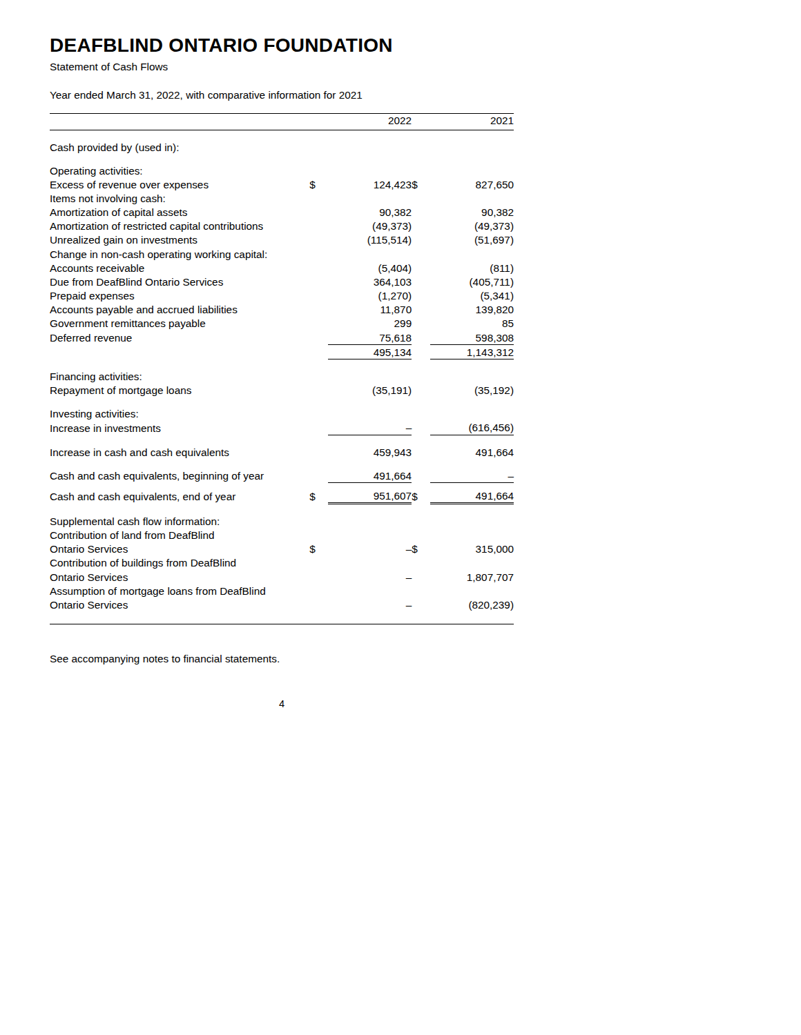DEAFBLIND ONTARIO FOUNDATION
Statement of Cash Flows
Year ended March 31, 2022, with comparative information for 2021
| | | 2022 | | 2021 |
| Cash provided by (used in): | | | | |
| Operating activities: | | | | |
| Excess of revenue over expenses | $ | 124,423 | $ | 827,650 |
| Items not involving cash: | | | | |
| Amortization of capital assets | | 90,382 | | 90,382 |
| Amortization of restricted capital contributions | | (49,373) | | (49,373) |
| Unrealized gain on investments | | (115,514) | | (51,697) |
| Change in non-cash operating working capital: | | | | |
| Accounts receivable | | (5,404) | | (811) |
| Due from DeafBlind Ontario Services | | 364,103 | | (405,711) |
| Prepaid expenses | | (1,270) | | (5,341) |
| Accounts payable and accrued liabilities | | 11,870 | | 139,820 |
| Government remittances payable | | 299 | | 85 |
| Deferred revenue | | 75,618 | | 598,308 |
| | | 495,134 | | 1,143,312 |
| Financing activities: | | | | |
| Repayment of mortgage loans | | (35,191) | | (35,192) |
| Investing activities: | | | | |
| Increase in investments | | – | | (616,456) |
| Increase in cash and cash equivalents | | 459,943 | | 491,664 |
| Cash and cash equivalents, beginning of year | | 491,664 | | – |
| Cash and cash equivalents, end of year | $ | 951,607 | $ | 491,664 |
| Supplemental cash flow information: | | | | |
| Contribution of land from DeafBlind | | | | |
| Ontario Services | $ | – | $ | 315,000 |
| Contribution of buildings from DeafBlind | | | | |
| Ontario Services | | – | | 1,807,707 |
| Assumption of mortgage loans from DeafBlind | | | | |
| Ontario Services | | – | | (820,239) |
See accompanying notes to financial statements.
4